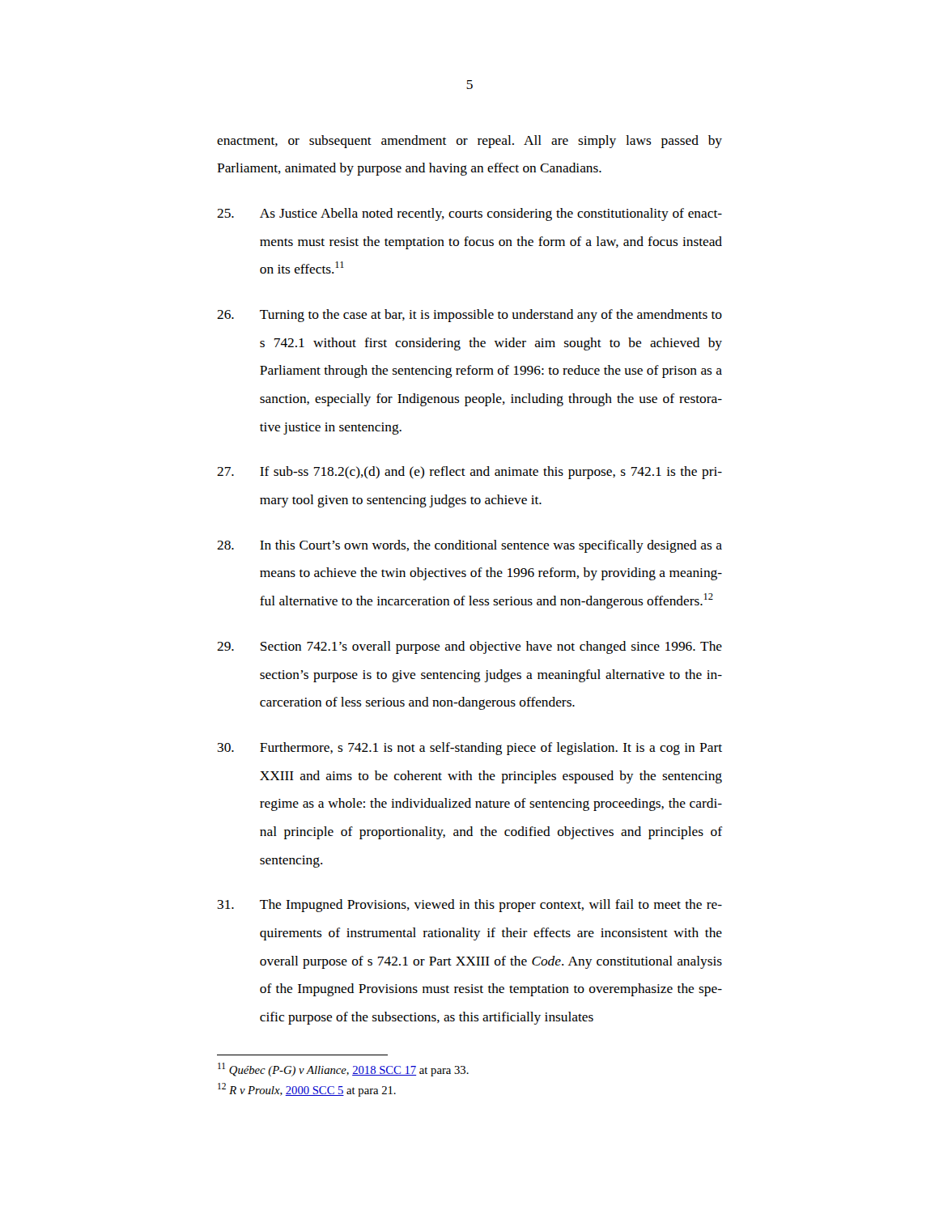5
enactment, or subsequent amendment or repeal. All are simply laws passed by Parliament, animated by purpose and having an effect on Canadians.
25. As Justice Abella noted recently, courts considering the constitutionality of enactments must resist the temptation to focus on the form of a law, and focus instead on its effects.11
26. Turning to the case at bar, it is impossible to understand any of the amendments to s 742.1 without first considering the wider aim sought to be achieved by Parliament through the sentencing reform of 1996: to reduce the use of prison as a sanction, especially for Indigenous people, including through the use of restorative justice in sentencing.
27. If sub-ss 718.2(c),(d) and (e) reflect and animate this purpose, s 742.1 is the primary tool given to sentencing judges to achieve it.
28. In this Court’s own words, the conditional sentence was specifically designed as a means to achieve the twin objectives of the 1996 reform, by providing a meaningful alternative to the incarceration of less serious and non-dangerous offenders.12
29. Section 742.1’s overall purpose and objective have not changed since 1996. The section’s purpose is to give sentencing judges a meaningful alternative to the incarceration of less serious and non-dangerous offenders.
30. Furthermore, s 742.1 is not a self-standing piece of legislation. It is a cog in Part XXIII and aims to be coherent with the principles espoused by the sentencing regime as a whole: the individualized nature of sentencing proceedings, the cardinal principle of proportionality, and the codified objectives and principles of sentencing.
31. The Impugned Provisions, viewed in this proper context, will fail to meet the requirements of instrumental rationality if their effects are inconsistent with the overall purpose of s 742.1 or Part XXIII of the Code. Any constitutional analysis of the Impugned Provisions must resist the temptation to overemphasize the specific purpose of the subsections, as this artificially insulates
11 Québec (P-G) v Alliance, 2018 SCC 17 at para 33.
12 R v Proulx, 2000 SCC 5 at para 21.